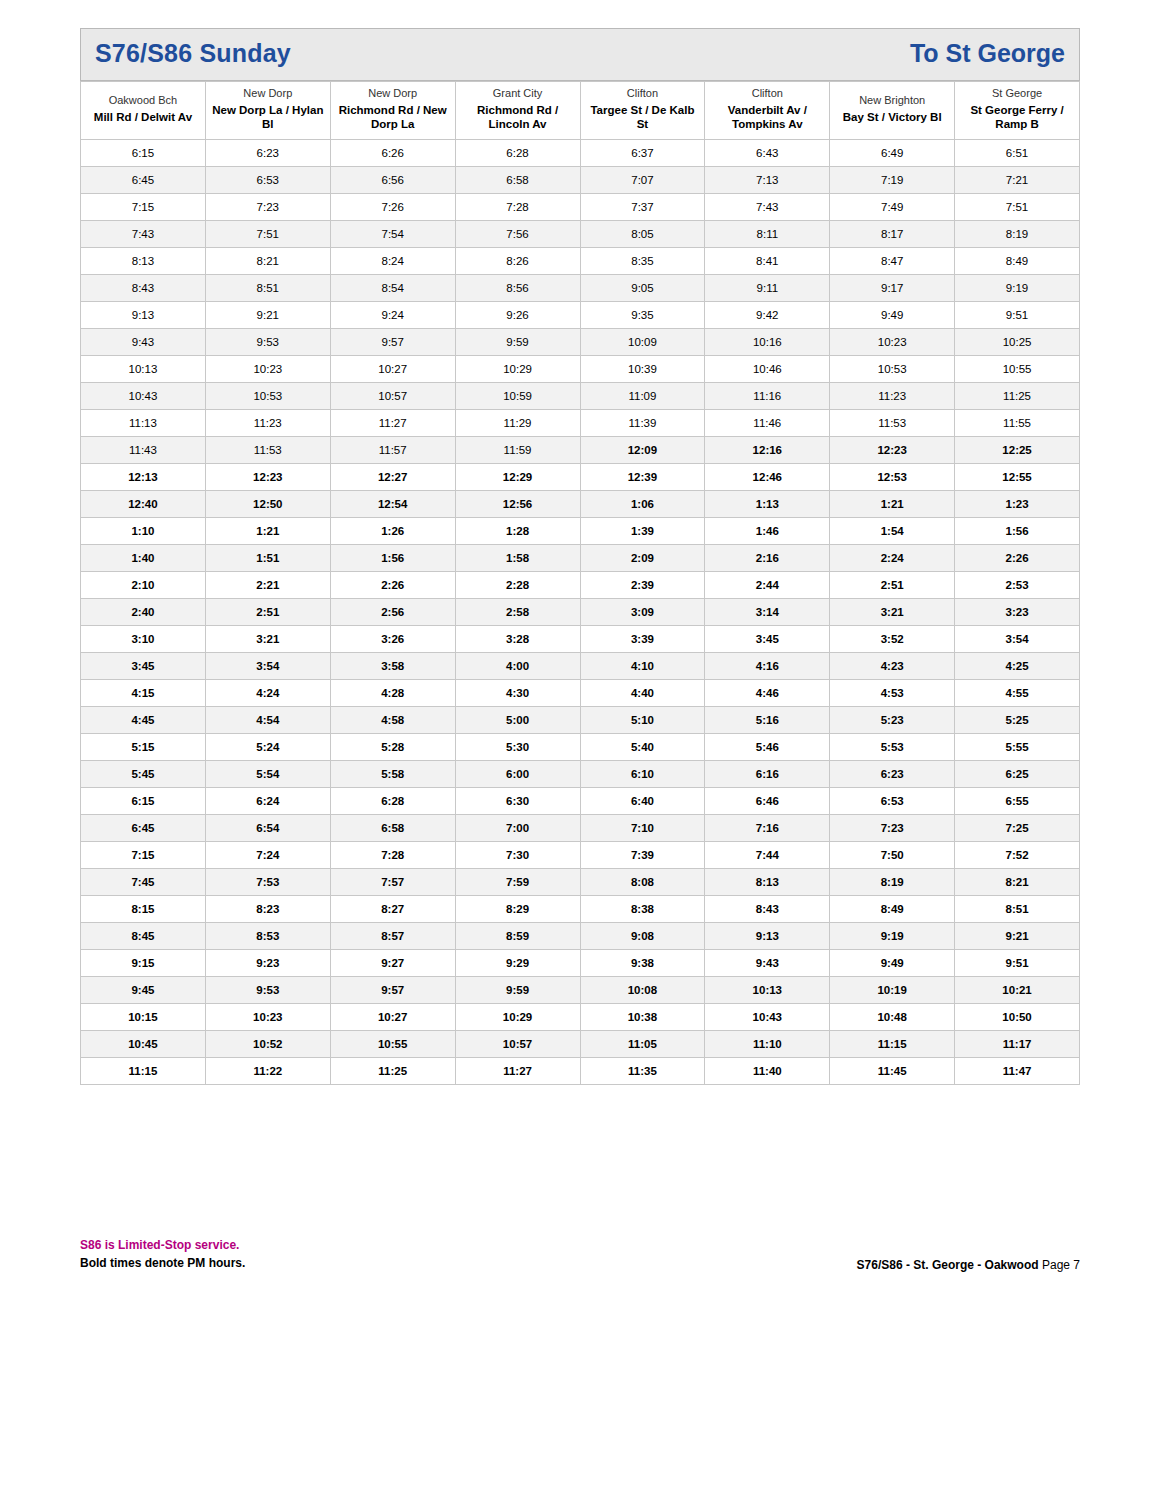S76/S86 Sunday
To St George
| Oakwood Bch Mill Rd / Delwit Av | New Dorp New Dorp La / Hylan Bl | New Dorp Richmond Rd / New Dorp La | Grant City Richmond Rd / Lincoln Av | Clifton Targee St / De Kalb St | Clifton Vanderbilt Av / Tompkins Av | New Brighton Bay St / Victory Bl | St George St George Ferry / Ramp B |
| --- | --- | --- | --- | --- | --- | --- | --- |
| 6:15 | 6:23 | 6:26 | 6:28 | 6:37 | 6:43 | 6:49 | 6:51 |
| 6:45 | 6:53 | 6:56 | 6:58 | 7:07 | 7:13 | 7:19 | 7:21 |
| 7:15 | 7:23 | 7:26 | 7:28 | 7:37 | 7:43 | 7:49 | 7:51 |
| 7:43 | 7:51 | 7:54 | 7:56 | 8:05 | 8:11 | 8:17 | 8:19 |
| 8:13 | 8:21 | 8:24 | 8:26 | 8:35 | 8:41 | 8:47 | 8:49 |
| 8:43 | 8:51 | 8:54 | 8:56 | 9:05 | 9:11 | 9:17 | 9:19 |
| 9:13 | 9:21 | 9:24 | 9:26 | 9:35 | 9:42 | 9:49 | 9:51 |
| 9:43 | 9:53 | 9:57 | 9:59 | 10:09 | 10:16 | 10:23 | 10:25 |
| 10:13 | 10:23 | 10:27 | 10:29 | 10:39 | 10:46 | 10:53 | 10:55 |
| 10:43 | 10:53 | 10:57 | 10:59 | 11:09 | 11:16 | 11:23 | 11:25 |
| 11:13 | 11:23 | 11:27 | 11:29 | 11:39 | 11:46 | 11:53 | 11:55 |
| 11:43 | 11:53 | 11:57 | 11:59 | 12:09 | 12:16 | 12:23 | 12:25 |
| 12:13 | 12:23 | 12:27 | 12:29 | 12:39 | 12:46 | 12:53 | 12:55 |
| 12:40 | 12:50 | 12:54 | 12:56 | 1:06 | 1:13 | 1:21 | 1:23 |
| 1:10 | 1:21 | 1:26 | 1:28 | 1:39 | 1:46 | 1:54 | 1:56 |
| 1:40 | 1:51 | 1:56 | 1:58 | 2:09 | 2:16 | 2:24 | 2:26 |
| 2:10 | 2:21 | 2:26 | 2:28 | 2:39 | 2:44 | 2:51 | 2:53 |
| 2:40 | 2:51 | 2:56 | 2:58 | 3:09 | 3:14 | 3:21 | 3:23 |
| 3:10 | 3:21 | 3:26 | 3:28 | 3:39 | 3:45 | 3:52 | 3:54 |
| 3:45 | 3:54 | 3:58 | 4:00 | 4:10 | 4:16 | 4:23 | 4:25 |
| 4:15 | 4:24 | 4:28 | 4:30 | 4:40 | 4:46 | 4:53 | 4:55 |
| 4:45 | 4:54 | 4:58 | 5:00 | 5:10 | 5:16 | 5:23 | 5:25 |
| 5:15 | 5:24 | 5:28 | 5:30 | 5:40 | 5:46 | 5:53 | 5:55 |
| 5:45 | 5:54 | 5:58 | 6:00 | 6:10 | 6:16 | 6:23 | 6:25 |
| 6:15 | 6:24 | 6:28 | 6:30 | 6:40 | 6:46 | 6:53 | 6:55 |
| 6:45 | 6:54 | 6:58 | 7:00 | 7:10 | 7:16 | 7:23 | 7:25 |
| 7:15 | 7:24 | 7:28 | 7:30 | 7:39 | 7:44 | 7:50 | 7:52 |
| 7:45 | 7:53 | 7:57 | 7:59 | 8:08 | 8:13 | 8:19 | 8:21 |
| 8:15 | 8:23 | 8:27 | 8:29 | 8:38 | 8:43 | 8:49 | 8:51 |
| 8:45 | 8:53 | 8:57 | 8:59 | 9:08 | 9:13 | 9:19 | 9:21 |
| 9:15 | 9:23 | 9:27 | 9:29 | 9:38 | 9:43 | 9:49 | 9:51 |
| 9:45 | 9:53 | 9:57 | 9:59 | 10:08 | 10:13 | 10:19 | 10:21 |
| 10:15 | 10:23 | 10:27 | 10:29 | 10:38 | 10:43 | 10:48 | 10:50 |
| 10:45 | 10:52 | 10:55 | 10:57 | 11:05 | 11:10 | 11:15 | 11:17 |
| 11:15 | 11:22 | 11:25 | 11:27 | 11:35 | 11:40 | 11:45 | 11:47 |
S86 is Limited-Stop service.
Bold times denote PM hours.
S76/S86 - St. George - Oakwood Page 7